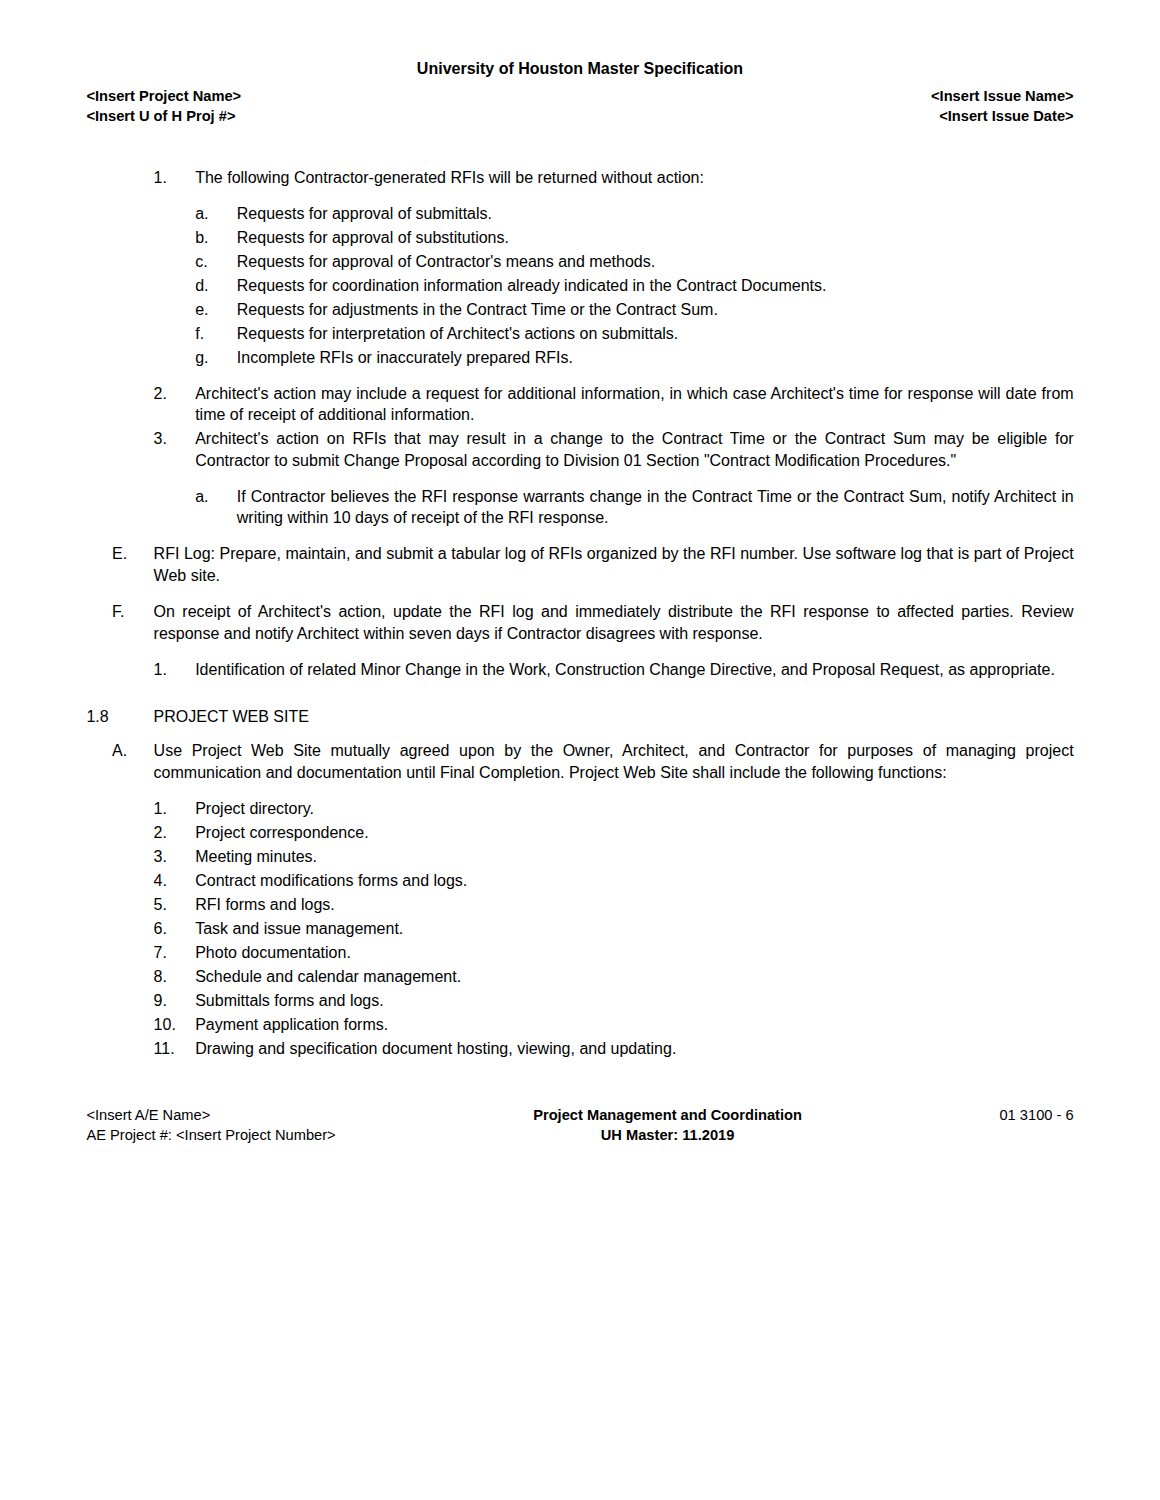University of Houston Master Specification
<Insert Project Name>
<Insert Issue Name>
<Insert U of H Proj #>
<Insert Issue Date>
1.
The following Contractor-generated RFIs will be returned without action:
a.
Requests for approval of submittals.
b.
Requests for approval of substitutions.
c.
Requests for approval of Contractor's means and methods.
d.
Requests for coordination information already indicated in the Contract Documents.
e.
Requests for adjustments in the Contract Time or the Contract Sum.
f.
Requests for interpretation of Architect's actions on submittals.
g.
Incomplete RFIs or inaccurately prepared RFIs.
2.
Architect's action may include a request for additional information, in which case Architect's time for response will date from time of receipt of additional information.
3.
Architect's action on RFIs that may result in a change to the Contract Time or the Contract Sum may be eligible for Contractor to submit Change Proposal according to Division 01 Section "Contract Modification Procedures."
a.
If Contractor believes the RFI response warrants change in the Contract Time or the Contract Sum, notify Architect in writing within 10 days of receipt of the RFI response.
E.
RFI Log: Prepare, maintain, and submit a tabular log of RFIs organized by the RFI number. Use software log that is part of Project Web site.
F.
On receipt of Architect's action, update the RFI log and immediately distribute the RFI response to affected parties. Review response and notify Architect within seven days if Contractor disagrees with response.
1.
Identification of related Minor Change in the Work, Construction Change Directive, and Proposal Request, as appropriate.
1.8
PROJECT WEB SITE
A.
Use Project Web Site mutually agreed upon by the Owner, Architect, and Contractor for purposes of managing project communication and documentation until Final Completion. Project Web Site shall include the following functions:
1.
Project directory.
2.
Project correspondence.
3.
Meeting minutes.
4.
Contract modifications forms and logs.
5.
RFI forms and logs.
6.
Task and issue management.
7.
Photo documentation.
8.
Schedule and calendar management.
9.
Submittals forms and logs.
10.
Payment application forms.
11.
Drawing and specification document hosting, viewing, and updating.
<Insert A/E Name> AE Project #: <Insert Project Number>
Project Management and Coordination
UH Master: 11.2019
01 3100 - 6